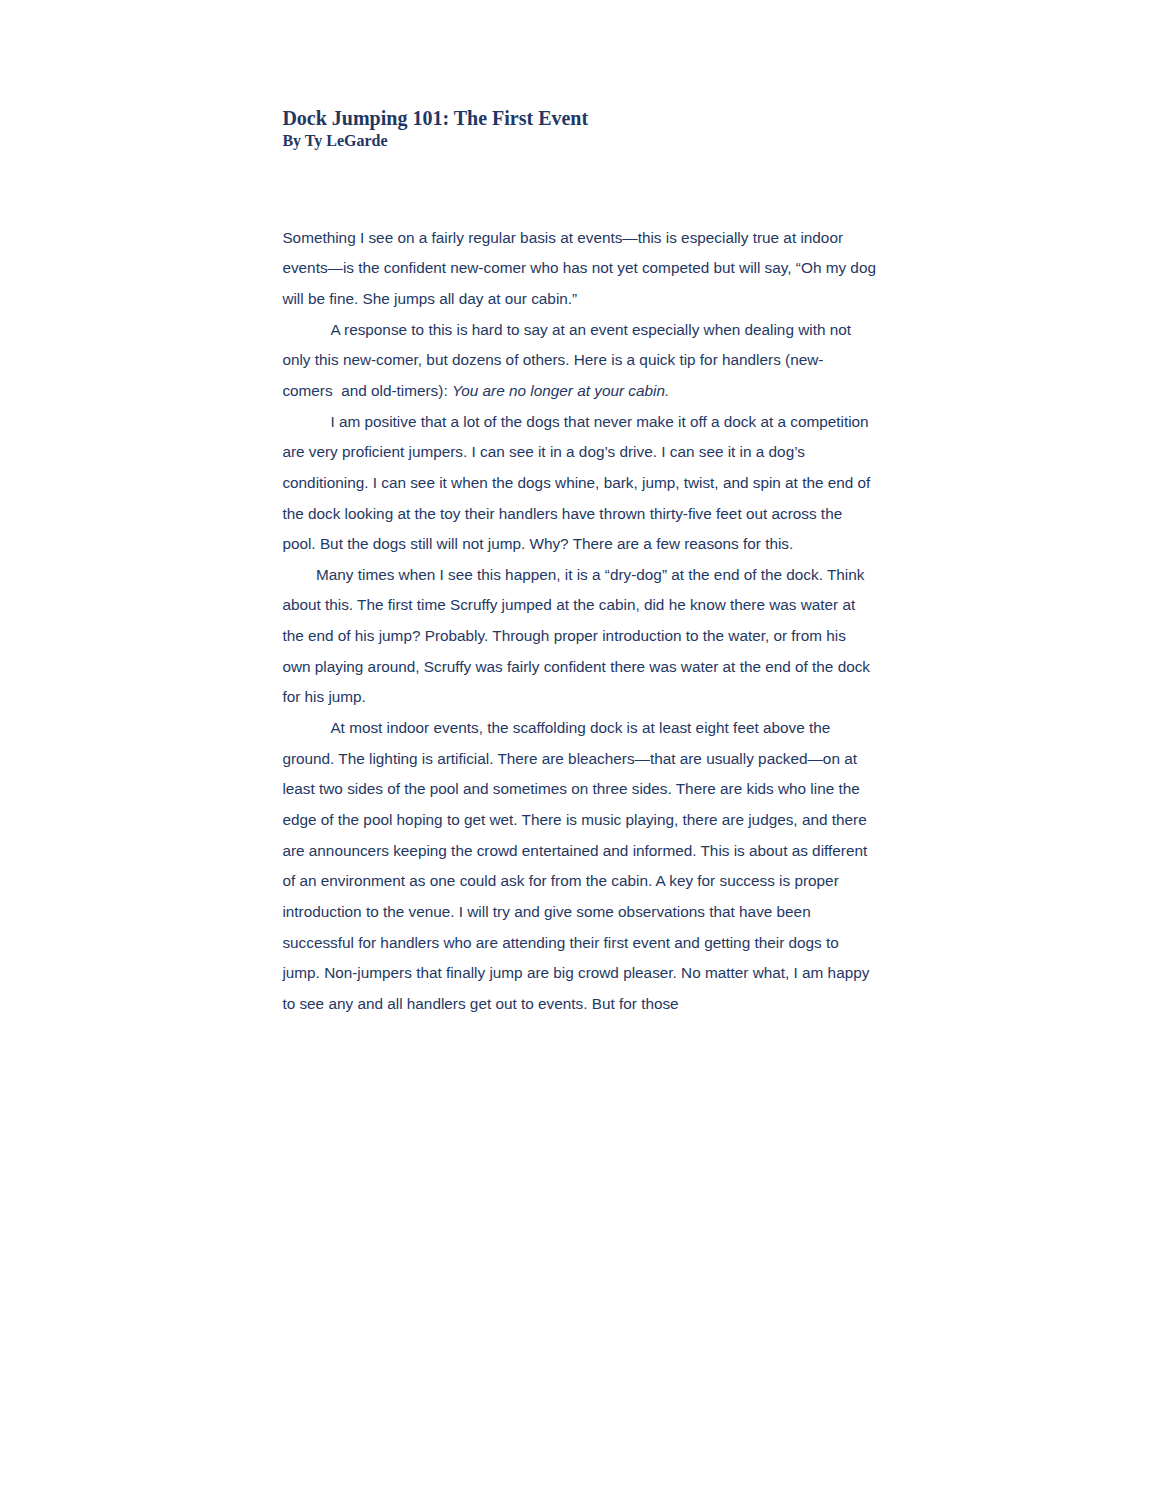Dock Jumping 101: The First Event
By Ty LeGarde
Something I see on a fairly regular basis at events—this is especially true at indoor events—is the confident new-comer who has not yet competed but will say, “Oh my dog will be fine. She jumps all day at our cabin.”
A response to this is hard to say at an event especially when dealing with not only this new-comer, but dozens of others. Here is a quick tip for handlers (new-comers and old-timers): You are no longer at your cabin.
I am positive that a lot of the dogs that never make it off a dock at a competition are very proficient jumpers. I can see it in a dog’s drive. I can see it in a dog’s conditioning. I can see it when the dogs whine, bark, jump, twist, and spin at the end of the dock looking at the toy their handlers have thrown thirty-five feet out across the pool. But the dogs still will not jump. Why? There are a few reasons for this.
Many times when I see this happen, it is a “dry-dog” at the end of the dock. Think about this. The first time Scruffy jumped at the cabin, did he know there was water at the end of his jump? Probably. Through proper introduction to the water, or from his own playing around, Scruffy was fairly confident there was water at the end of the dock for his jump.
At most indoor events, the scaffolding dock is at least eight feet above the ground. The lighting is artificial. There are bleachers—that are usually packed—on at least two sides of the pool and sometimes on three sides. There are kids who line the edge of the pool hoping to get wet. There is music playing, there are judges, and there are announcers keeping the crowd entertained and informed. This is about as different of an environment as one could ask for from the cabin. A key for success is proper introduction to the venue. I will try and give some observations that have been successful for handlers who are attending their first event and getting their dogs to jump. Non-jumpers that finally jump are big crowd pleaser. No matter what, I am happy to see any and all handlers get out to events. But for those